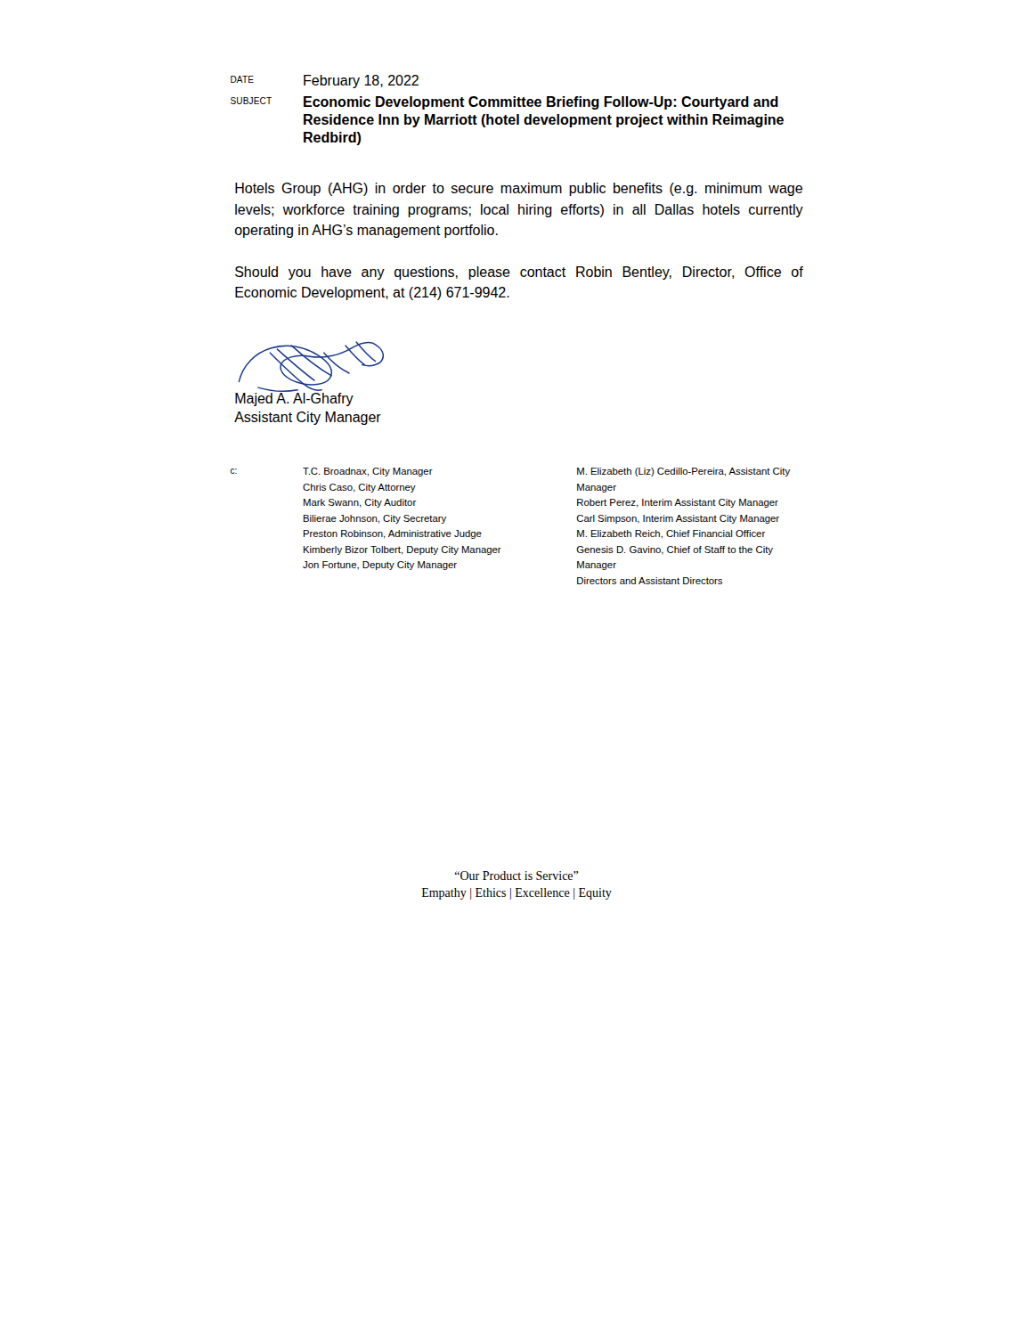DATE
February 18, 2022
SUBJECT
Economic Development Committee Briefing Follow-Up: Courtyard and Residence Inn by Marriott (hotel development project within Reimagine Redbird)
Hotels Group (AHG) in order to secure maximum public benefits (e.g. minimum wage levels; workforce training programs; local hiring efforts) in all Dallas hotels currently operating in AHG’s management portfolio.
Should you have any questions, please contact Robin Bentley, Director, Office of Economic Development, at (214) 671-9942.
Majed A. Al-Ghafry
Assistant City Manager
c:
T.C. Broadnax, City Manager
Chris Caso, City Attorney
Mark Swann, City Auditor
Bilierae Johnson, City Secretary
Preston Robinson, Administrative Judge
Kimberly Bizor Tolbert, Deputy City Manager
Jon Fortune, Deputy City Manager
M. Elizabeth (Liz) Cedillo-Pereira, Assistant City Manager
Robert Perez, Interim Assistant City Manager
Carl Simpson, Interim Assistant City Manager
M. Elizabeth Reich, Chief Financial Officer
Genesis D. Gavino, Chief of Staff to the City Manager
Directors and Assistant Directors
“Our Product is Service”
Empathy | Ethics | Excellence | Equity